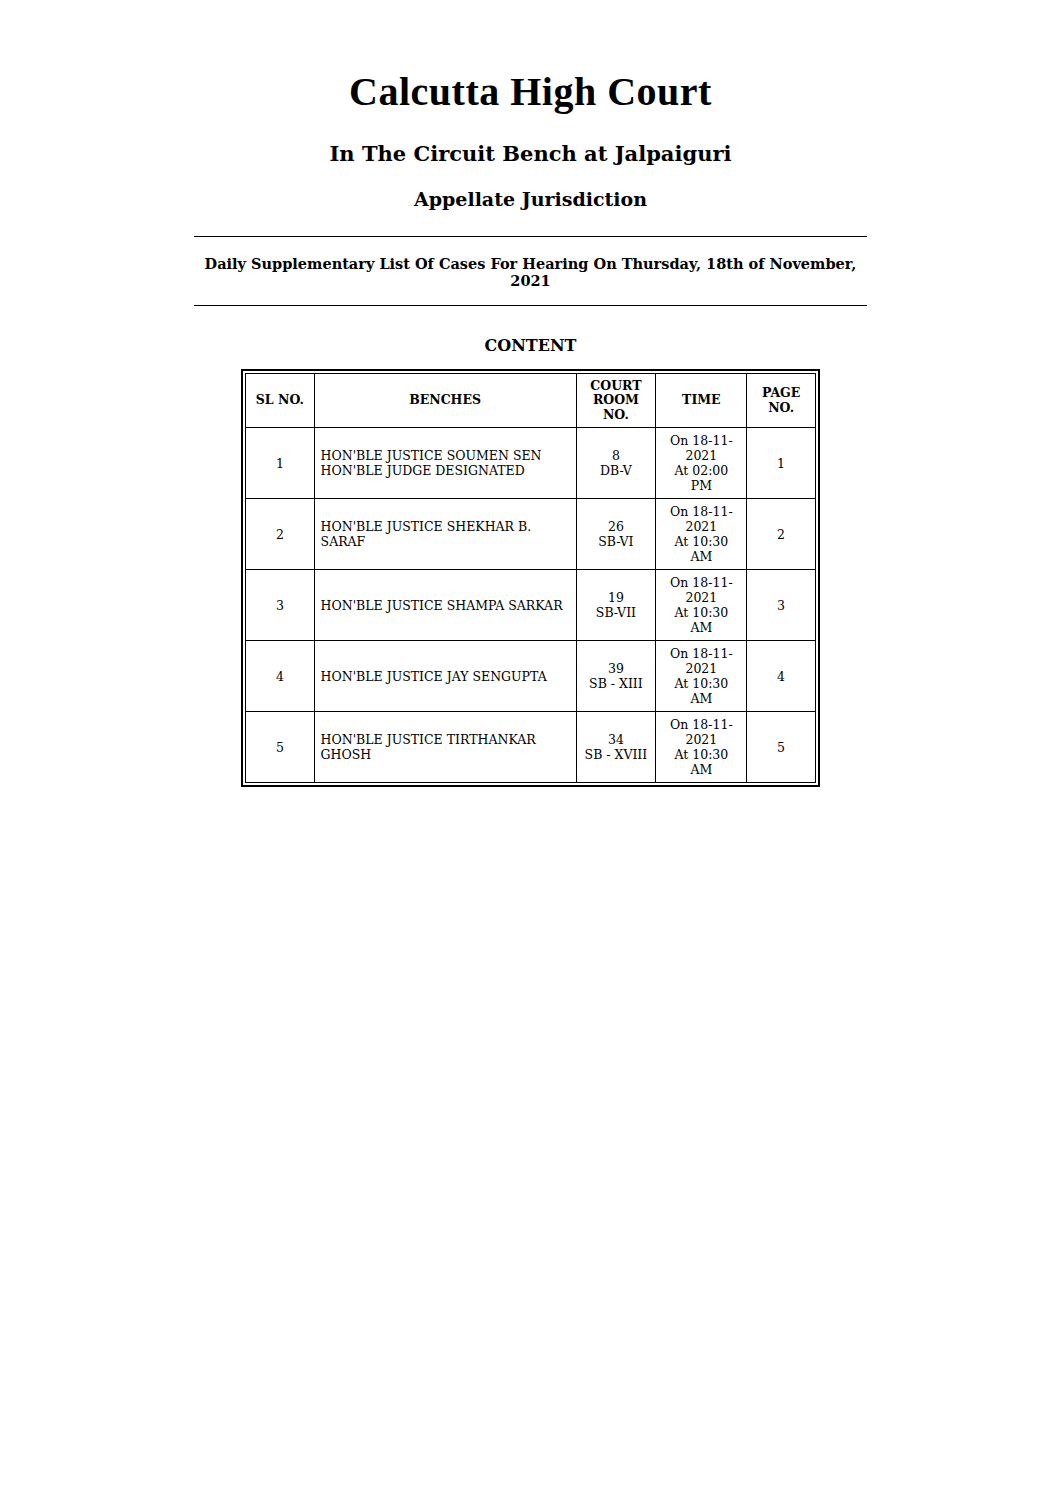Calcutta High Court
In The Circuit Bench at Jalpaiguri
Appellate Jurisdiction
Daily Supplementary List Of Cases For Hearing On Thursday, 18th of November, 2021
CONTENT
| SL NO. | BENCHES | COURT ROOM NO. | TIME | PAGE NO. |
| --- | --- | --- | --- | --- |
| 1 | HON'BLE JUSTICE SOUMEN SEN HON'BLE JUDGE DESIGNATED | 8 DB-V | On 18-11-2021 At 02:00 PM | 1 |
| 2 | HON'BLE JUSTICE SHEKHAR B. SARAF | 26 SB-VI | On 18-11-2021 At 10:30 AM | 2 |
| 3 | HON'BLE JUSTICE SHAMPA SARKAR | 19 SB-VII | On 18-11-2021 At 10:30 AM | 3 |
| 4 | HON'BLE JUSTICE JAY SENGUPTA | 39 SB - XIII | On 18-11-2021 At 10:30 AM | 4 |
| 5 | HON'BLE JUSTICE TIRTHANKAR GHOSH | 34 SB - XVIII | On 18-11-2021 At 10:30 AM | 5 |